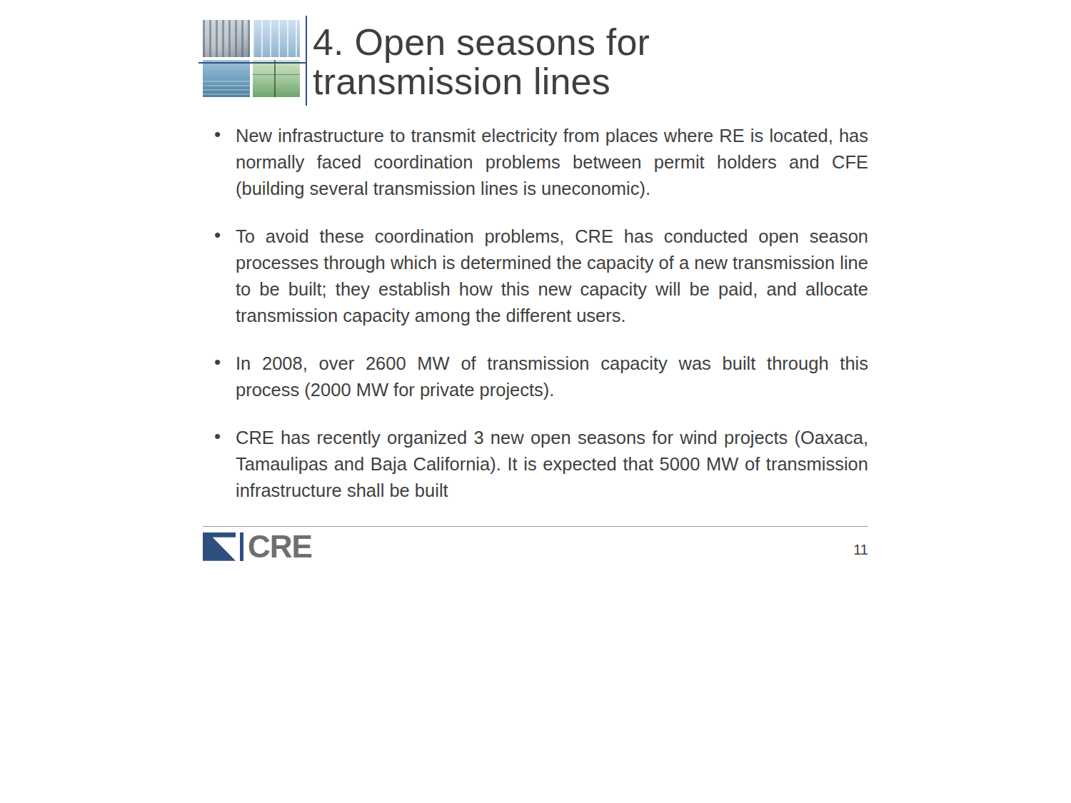4. Open seasons for transmission lines
New infrastructure to transmit electricity from places where RE is located, has normally faced coordination problems between permit holders and CFE (building several transmission lines is uneconomic).
To avoid these coordination problems, CRE has conducted open season processes through which is determined the capacity of a new transmission line to be built; they establish how this new capacity will be paid, and allocate transmission capacity among the different users.
In 2008, over 2600 MW of transmission capacity was built through this process (2000 MW for private projects).
CRE has recently organized 3 new open seasons for wind projects (Oaxaca, Tamaulipas and Baja California). It is expected that 5000 MW of transmission infrastructure shall be built
CRE
11